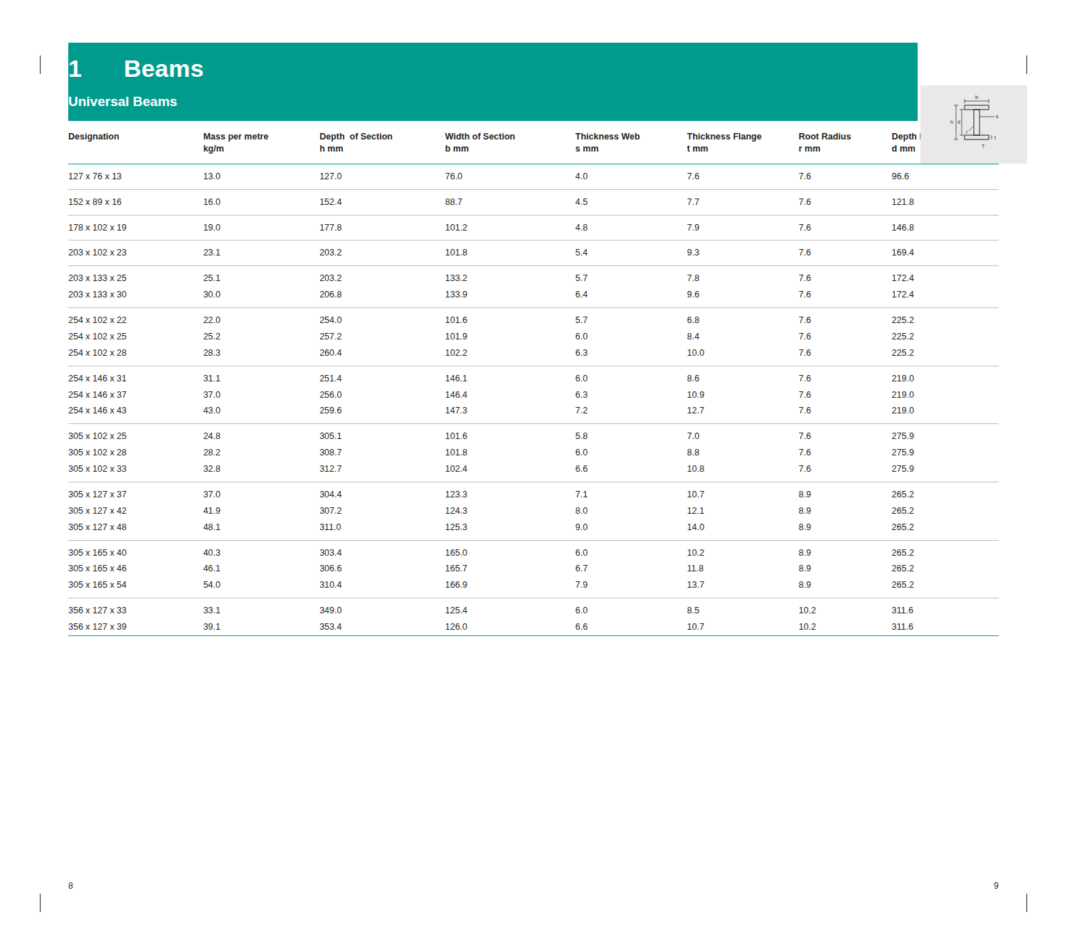1 Beams
Universal Beams
b h d s t r T
| Designation | Mass per metre kg/m | Depth of Section h mm | Width of Section b mm | Thickness Web s mm | Thickness Flange t mm | Root Radius r mm | Depth between fillets d mm |
| --- | --- | --- | --- | --- | --- | --- | --- |
| 127 x 76 x 13 | 13.0 | 127.0 | 76.0 | 4.0 | 7.6 | 7.6 | 96.6 |
| 152 x 89 x 16 | 16.0 | 152.4 | 88.7 | 4.5 | 7.7 | 7.6 | 121.8 |
| 178 x 102 x 19 | 19.0 | 177.8 | 101.2 | 4.8 | 7.9 | 7.6 | 146.8 |
| 203 x 102 x 23 | 23.1 | 203.2 | 101.8 | 5.4 | 9.3 | 7.6 | 169.4 |
| 203 x 133 x 25 | 25.1 | 203.2 | 133.2 | 5.7 | 7.8 | 7.6 | 172.4 |
| 203 x 133 x 30 | 30.0 | 206.8 | 133.9 | 6.4 | 9.6 | 7.6 | 172.4 |
| 254 x 102 x 22 | 22.0 | 254.0 | 101.6 | 5.7 | 6.8 | 7.6 | 225.2 |
| 254 x 102 x 25 | 25.2 | 257.2 | 101.9 | 6.0 | 8.4 | 7.6 | 225.2 |
| 254 x 102 x 28 | 28.3 | 260.4 | 102.2 | 6.3 | 10.0 | 7.6 | 225.2 |
| 254 x 146 x 31 | 31.1 | 251.4 | 146.1 | 6.0 | 8.6 | 7.6 | 219.0 |
| 254 x 146 x 37 | 37.0 | 256.0 | 146.4 | 6.3 | 10.9 | 7.6 | 219.0 |
| 254 x 146 x 43 | 43.0 | 259.6 | 147.3 | 7.2 | 12.7 | 7.6 | 219.0 |
| 305 x 102 x 25 | 24.8 | 305.1 | 101.6 | 5.8 | 7.0 | 7.6 | 275.9 |
| 305 x 102 x 28 | 28.2 | 308.7 | 101.8 | 6.0 | 8.8 | 7.6 | 275.9 |
| 305 x 102 x 33 | 32.8 | 312.7 | 102.4 | 6.6 | 10.8 | 7.6 | 275.9 |
| 305 x 127 x 37 | 37.0 | 304.4 | 123.3 | 7.1 | 10.7 | 8.9 | 265.2 |
| 305 x 127 x 42 | 41.9 | 307.2 | 124.3 | 8.0 | 12.1 | 8.9 | 265.2 |
| 305 x 127 x 48 | 48.1 | 311.0 | 125.3 | 9.0 | 14.0 | 8.9 | 265.2 |
| 305 x 165 x 40 | 40.3 | 303.4 | 165.0 | 6.0 | 10.2 | 8.9 | 265.2 |
| 305 x 165 x 46 | 46.1 | 306.6 | 165.7 | 6.7 | 11.8 | 8.9 | 265.2 |
| 305 x 165 x 54 | 54.0 | 310.4 | 166.9 | 7.9 | 13.7 | 8.9 | 265.2 |
| 356 x 127 x 33 | 33.1 | 349.0 | 125.4 | 6.0 | 8.5 | 10.2 | 311.6 |
| 356 x 127 x 39 | 39.1 | 353.4 | 126.0 | 6.6 | 10.7 | 10.2 | 311.6 |
8
9